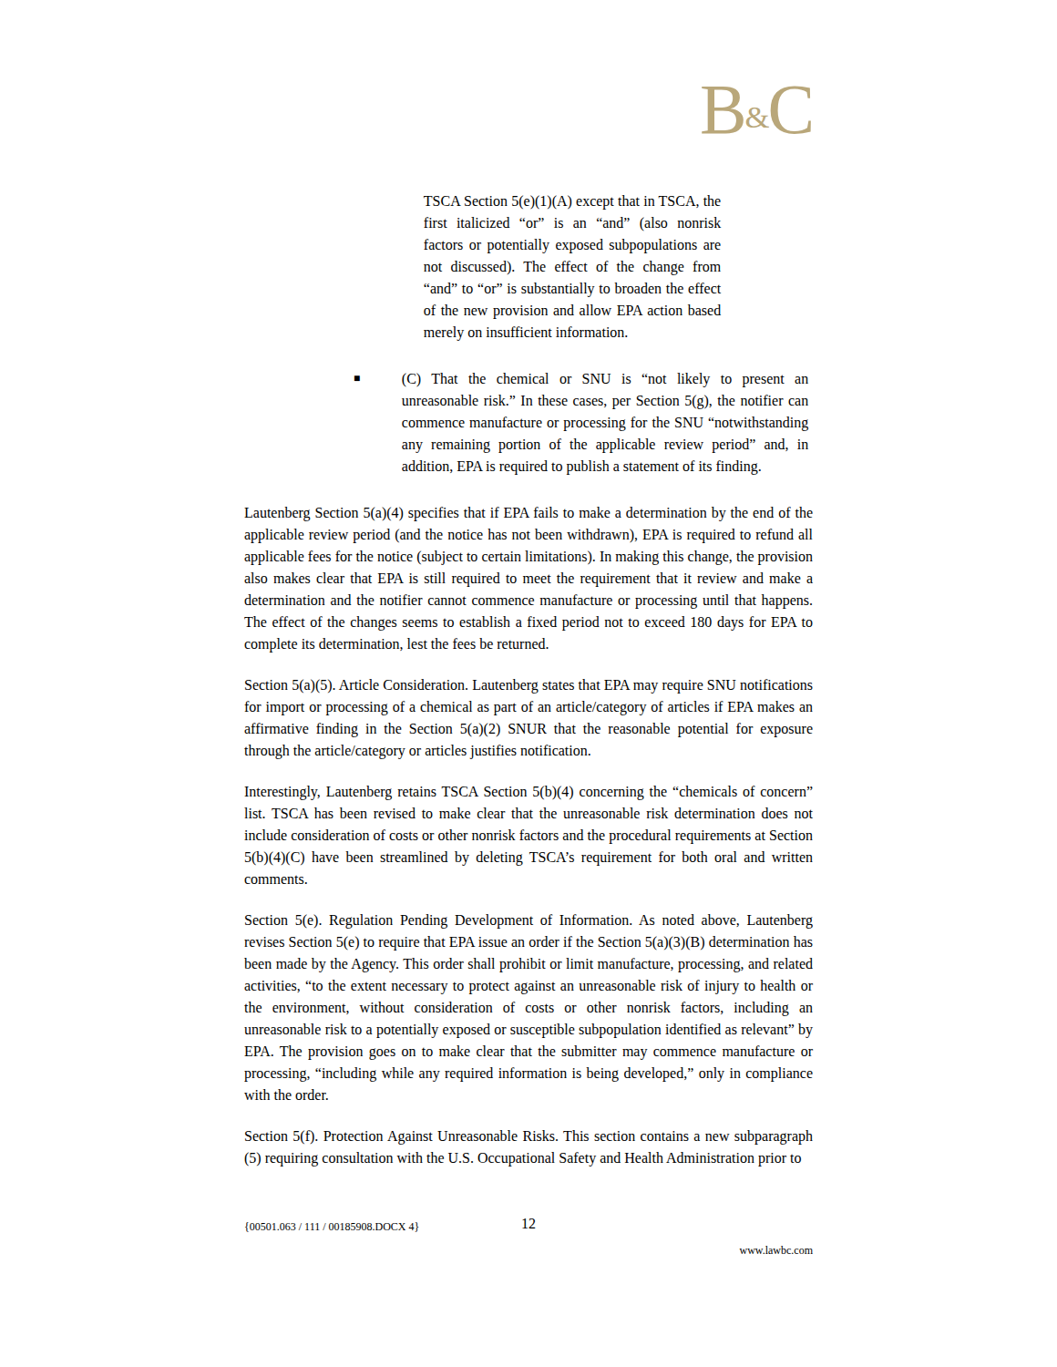B&C
TSCA Section 5(e)(1)(A) except that in TSCA, the first italicized “or” is an “and” (also nonrisk factors or potentially exposed subpopulations are not discussed). The effect of the change from “and” to “or” is substantially to broaden the effect of the new provision and allow EPA action based merely on insufficient information.
■
(C) That the chemical or SNU is “not likely to present an unreasonable risk.” In these cases, per Section 5(g), the notifier can commence manufacture or processing for the SNU “notwithstanding any remaining portion of the applicable review period” and, in addition, EPA is required to publish a statement of its finding.
Lautenberg Section 5(a)(4) specifies that if EPA fails to make a determination by the end of the applicable review period (and the notice has not been withdrawn), EPA is required to refund all applicable fees for the notice (subject to certain limitations). In making this change, the provision also makes clear that EPA is still required to meet the requirement that it review and make a determination and the notifier cannot commence manufacture or processing until that happens. The effect of the changes seems to establish a fixed period not to exceed 180 days for EPA to complete its determination, lest the fees be returned.
Section 5(a)(5). Article Consideration. Lautenberg states that EPA may require SNU notifications for import or processing of a chemical as part of an article/category of articles if EPA makes an affirmative finding in the Section 5(a)(2) SNUR that the reasonable potential for exposure through the article/category or articles justifies notification.
Interestingly, Lautenberg retains TSCA Section 5(b)(4) concerning the “chemicals of concern” list. TSCA has been revised to make clear that the unreasonable risk determination does not include consideration of costs or other nonrisk factors and the procedural requirements at Section 5(b)(4)(C) have been streamlined by deleting TSCA’s requirement for both oral and written comments.
Section 5(e). Regulation Pending Development of Information. As noted above, Lautenberg revises Section 5(e) to require that EPA issue an order if the Section 5(a)(3)(B) determination has been made by the Agency. This order shall prohibit or limit manufacture, processing, and related activities, “to the extent necessary to protect against an unreasonable risk of injury to health or the environment, without consideration of costs or other nonrisk factors, including an unreasonable risk to a potentially exposed or susceptible subpopulation identified as relevant” by EPA. The provision goes on to make clear that the submitter may commence manufacture or processing, “including while any required information is being developed,” only in compliance with the order.
Section 5(f). Protection Against Unreasonable Risks. This section contains a new subparagraph (5) requiring consultation with the U.S. Occupational Safety and Health Administration prior to
{00501.063 / 111 / 00185908.DOCX 4}
12
www.lawbc.com